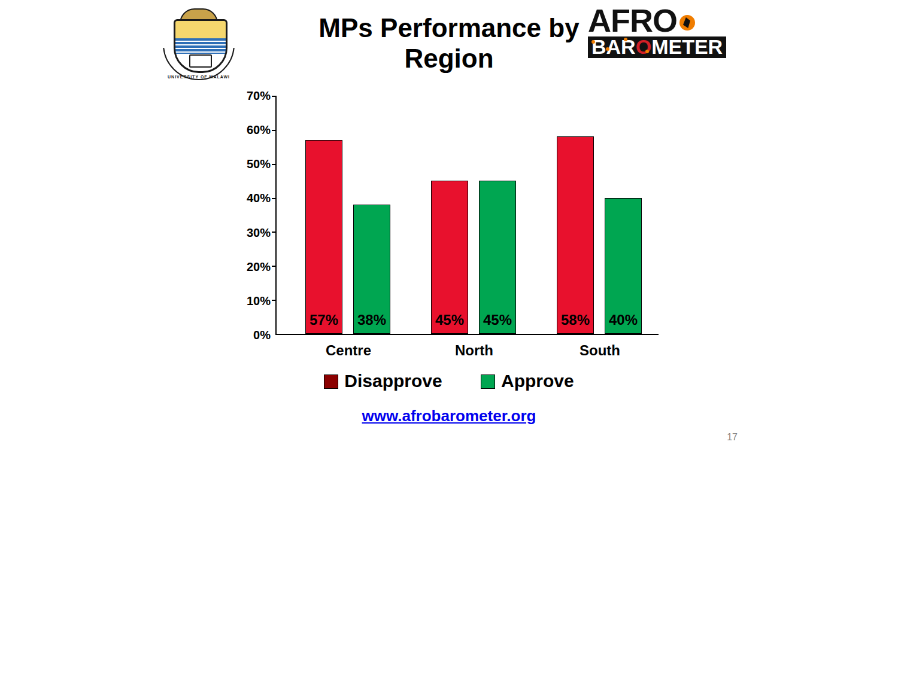UNIVERSITY OF MALAWI
AFRO
BAROMETER
MPs Performance by
Region
70%
60%
50%
40%
30%
20%
10%
0%
57%
38%
Centre
45%
45%
North
58%
40%
South
Disapprove Approve
www.afrobarometer.org
17